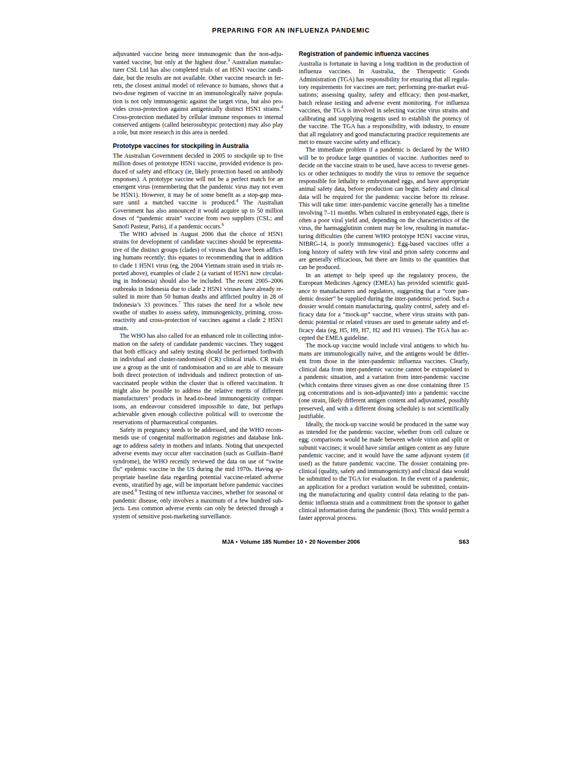PREPARING FOR AN INFLUENZA PANDEMIC
adjuvanted vaccine being more immunogenic than the non-adjuvanted vaccine, but only at the highest dose.3 Australian manufacturer CSL Ltd has also completed trials of an H5N1 vaccine candidate, but the results are not available. Other vaccine research in ferrets, the closest animal model of relevance to humans, shows that a two-dose regimen of vaccine in an immunologically naïve population is not only immunogenic against the target virus, but also provides cross-protection against antigenically distinct H5N1 strains.4 Cross-protection mediated by cellular immune responses to internal conserved antigens (called heterosubtypic protection) may also play a role, but more research in this area is needed.
Prototype vaccines for stockpiling in Australia
The Australian Government decided in 2005 to stockpile up to five million doses of prototype H5N1 vaccine, provided evidence is produced of safety and efficacy (ie, likely protection based on antibody responses). A prototype vaccine will not be a perfect match for an emergent virus (remembering that the pandemic virus may not even be H5N1). However, it may be of some benefit as a stop-gap measure until a matched vaccine is produced.4 The Australian Government has also announced it would acquire up to 50 million doses of “pandemic strain” vaccine from two suppliers (CSL; and Sanofi Pasteur, Paris), if a pandemic occurs.6
The WHO advised in August 2006 that the choice of H5N1 strains for development of candidate vaccines should be representative of the distinct groups (clades) of viruses that have been afflicting humans recently; this equates to recommending that in addition to clade 1 H5N1 virus (eg, the 2004 Vietnam strain used in trials reported above), examples of clade 2 (a variant of H5N1 now circulating in Indonesia) should also be included. The recent 2005–2006 outbreaks in Indonesia due to clade 2 H5N1 viruses have already resulted in more than 50 human deaths and afflicted poultry in 28 of Indonesia’s 33 provinces.7 This raises the need for a whole new swathe of studies to assess safety, immunogenicity, priming, cross-reactivity and cross-protection of vaccines against a clade 2 H5N1 strain.
The WHO has also called for an enhanced role in collecting information on the safety of candidate pandemic vaccines. They suggest that both efficacy and safety testing should be performed forthwith in individual and cluster-randomised (CR) clinical trials. CR trials use a group as the unit of randomisation and so are able to measure both direct protection of individuals and indirect protection of unvaccinated people within the cluster that is offered vaccination. It might also be possible to address the relative merits of different manufacturers’ products in head-to-head immunogenicity comparisons, an endeavour considered impossible to date, but perhaps achievable given enough collective political will to overcome the reservations of pharmaceutical companies.
Safety in pregnancy needs to be addressed, and the WHO recommends use of congenital malformation registries and database linkage to address safety in mothers and infants. Noting that unexpected adverse events may occur after vaccination (such as Guillain–Barré syndrome), the WHO recently reviewed the data on use of “swine flu” epidemic vaccine in the US during the mid 1970s. Having appropriate baseline data regarding potential vaccine-related adverse events, stratified by age, will be important before pandemic vaccines are used.8 Testing of new influenza vaccines, whether for seasonal or pandemic disease, only involves a maximum of a few hundred subjects. Less common adverse events can only be detected through a system of sensitive post-marketing surveillance.
Registration of pandemic influenza vaccines
Australia is fortunate in having a long tradition in the production of influenza vaccines. In Australia, the Therapeutic Goods Administration (TGA) has responsibility for ensuring that all regulatory requirements for vaccines are met; performing pre-market evaluations; assessing quality, safety and efficacy; then post-market, batch release testing and adverse event monitoring. For influenza vaccines, the TGA is involved in selecting vaccine virus strains and calibrating and supplying reagents used to establish the potency of the vaccine. The TGA has a responsibility, with industry, to ensure that all regulatory and good manufacturing practice requirements are met to ensure vaccine safety and efficacy.
The immediate problem if a pandemic is declared by the WHO will be to produce large quantities of vaccine. Authorities need to decide on the vaccine strain to be used, have access to reverse genetics or other techniques to modify the virus to remove the sequence responsible for lethality to embryonated eggs, and have appropriate animal safety data, before production can begin. Safety and clinical data will be required for the pandemic vaccine before its release. This will take time: inter-pandemic vaccine generally has a timeline involving 7–11 months. When cultured in embryonated eggs, there is often a poor viral yield and, depending on the characteristics of the virus, the haemagglutinin content may be low, resulting in manufacturing difficulties (the current WHO prototype H5N1 vaccine virus, NIBRG-14, is poorly immunogenic). Egg-based vaccines offer a long history of safety with few viral and prion safety concerns and are generally efficacious, but there are limits to the quantities that can be produced.
In an attempt to help speed up the regulatory process, the European Medicines Agency (EMEA) has provided scientific guidance to manufacturers and regulators, suggesting that a “core pandemic dossier” be supplied during the inter-pandemic period. Such a dossier would contain manufacturing, quality control, safety and efficacy data for a “mock-up” vaccine, where virus strains with pandemic potential or related viruses are used to generate safety and efficacy data (eg, H5, H9, H7, H2 and H1 viruses). The TGA has accepted the EMEA guideline.
The mock-up vaccine would include viral antigens to which humans are immunologically naïve, and the antigens would be different from those in the inter-pandemic influenza vaccines. Clearly, clinical data from inter-pandemic vaccine cannot be extrapolated to a pandemic situation, and a variation from inter-pandemic vaccine (which contains three viruses given as one dose containing three 15 µg concentrations and is non-adjuvanted) into a pandemic vaccine (one strain, likely different antigen content and adjuvanted, possibly preserved, and with a different dosing schedule) is not scientifically justifiable.
Ideally, the mock-up vaccine would be produced in the same way as intended for the pandemic vaccine, whether from cell culture or egg; comparisons would be made between whole virion and split or subunit vaccines; it would have similar antigen content as any future pandemic vaccine; and it would have the same adjuvant system (if used) as the future pandemic vaccine. The dossier containing preclinical (quality, safety and immunogenicity) and clinical data would be submitted to the TGA for evaluation. In the event of a pandemic, an application for a product variation would be submitted, containing the manufacturing and quality control data relating to the pandemic influenza strain and a commitment from the sponsor to gather clinical information during the pandemic (Box). This would permit a faster approval process.
MJA • Volume 185 Number 10 • 20 November 2006 S63